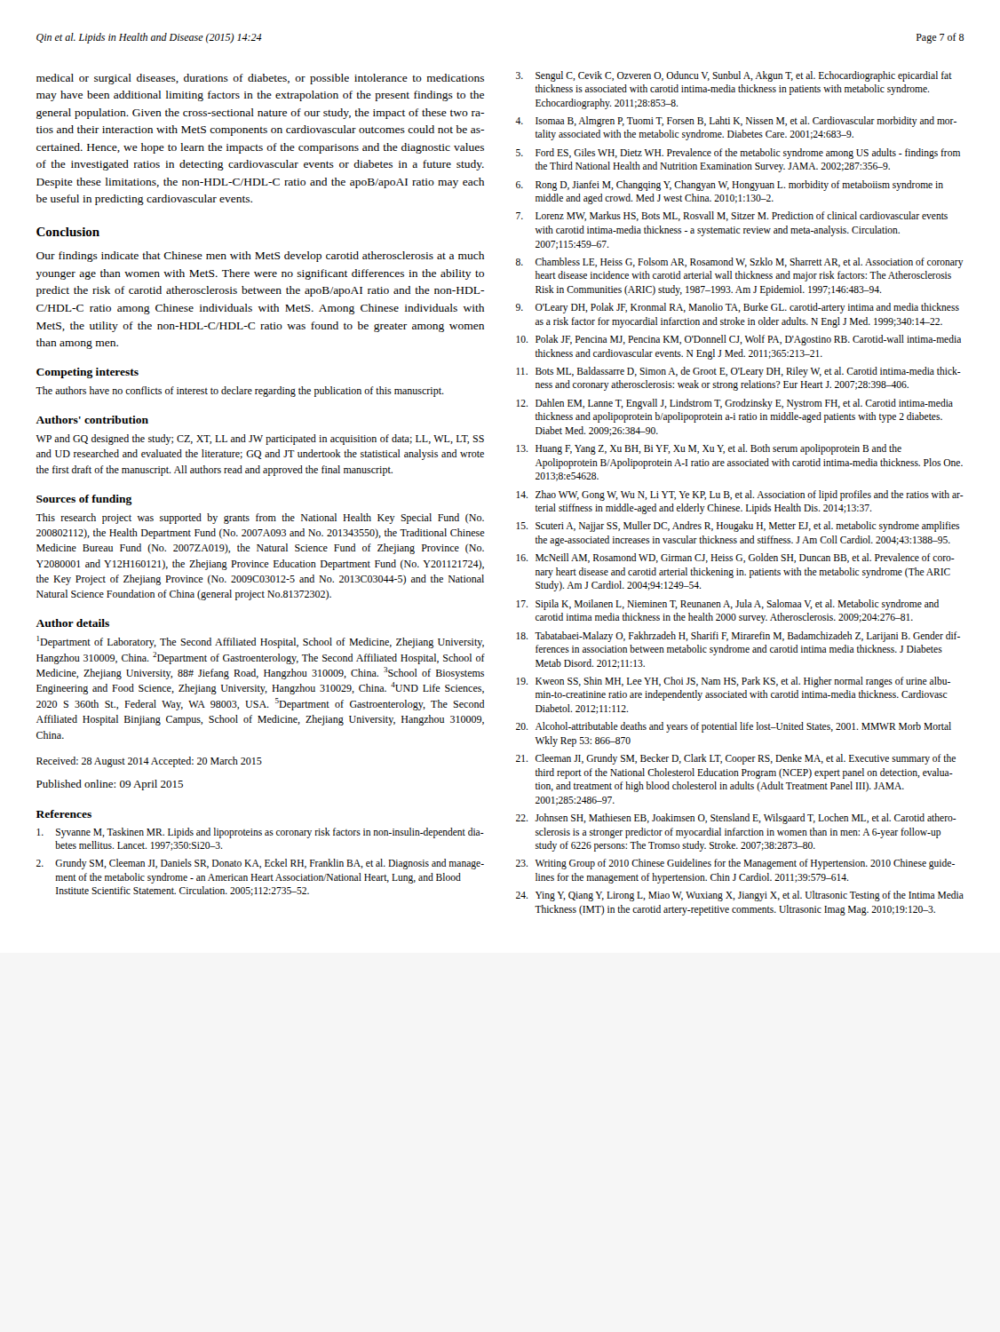Qin et al. Lipids in Health and Disease (2015) 14:24
Page 7 of 8
medical or surgical diseases, durations of diabetes, or possible intolerance to medications may have been additional limiting factors in the extrapolation of the present findings to the general population. Given the cross-sectional nature of our study, the impact of these two ratios and their interaction with MetS components on cardiovascular outcomes could not be ascertained. Hence, we hope to learn the impacts of the comparisons and the diagnostic values of the investigated ratios in detecting cardiovascular events or diabetes in a future study. Despite these limitations, the non-HDL-C/HDL-C ratio and the apoB/apoAI ratio may each be useful in predicting cardiovascular events.
Conclusion
Our findings indicate that Chinese men with MetS develop carotid atherosclerosis at a much younger age than women with MetS. There were no significant differences in the ability to predict the risk of carotid atherosclerosis between the apoB/apoAI ratio and the non-HDL-C/HDL-C ratio among Chinese individuals with MetS. Among Chinese individuals with MetS, the utility of the non-HDL-C/HDL-C ratio was found to be greater among women than among men.
Competing interests
The authors have no conflicts of interest to declare regarding the publication of this manuscript.
Authors' contribution
WP and GQ designed the study; CZ, XT, LL and JW participated in acquisition of data; LL, WL, LT, SS and UD researched and evaluated the literature; GQ and JT undertook the statistical analysis and wrote the first draft of the manuscript. All authors read and approved the final manuscript.
Sources of funding
This research project was supported by grants from the National Health Key Special Fund (No. 200802112), the Health Department Fund (No. 2007A093 and No. 201343550), the Traditional Chinese Medicine Bureau Fund (No. 2007ZA019), the Natural Science Fund of Zhejiang Province (No. Y2080001 and Y12H160121), the Zhejiang Province Education Department Fund (No. Y201121724), the Key Project of Zhejiang Province (No. 2009C03012-5 and No. 2013C03044-5) and the National Natural Science Foundation of China (general project No.81372302).
Author details
1Department of Laboratory, The Second Affiliated Hospital, School of Medicine, Zhejiang University, Hangzhou 310009, China. 2Department of Gastroenterology, The Second Affiliated Hospital, School of Medicine, Zhejiang University, 88# Jiefang Road, Hangzhou 310009, China. 3School of Biosystems Engineering and Food Science, Zhejiang University, Hangzhou 310029, China. 4UND Life Sciences, 2020 S 360th St., Federal Way, WA 98003, USA. 5Department of Gastroenterology, The Second Affiliated Hospital Binjiang Campus, School of Medicine, Zhejiang University, Hangzhou 310009, China.
Received: 28 August 2014 Accepted: 20 March 2015
Published online: 09 April 2015
References
Syvanne M, Taskinen MR. Lipids and lipoproteins as coronary risk factors in non-insulin-dependent diabetes mellitus. Lancet. 1997;350:Si20–3.
Grundy SM, Cleeman JI, Daniels SR, Donato KA, Eckel RH, Franklin BA, et al. Diagnosis and management of the metabolic syndrome - an American Heart Association/National Heart, Lung, and Blood Institute Scientific Statement. Circulation. 2005;112:2735–52.
Sengul C, Cevik C, Ozveren O, Oduncu V, Sunbul A, Akgun T, et al. Echocardiographic epicardial fat thickness is associated with carotid intima-media thickness in patients with metabolic syndrome. Echocardiography. 2011;28:853–8.
Isomaa B, Almgren P, Tuomi T, Forsen B, Lahti K, Nissen M, et al. Cardiovascular morbidity and mortality associated with the metabolic syndrome. Diabetes Care. 2001;24:683–9.
Ford ES, Giles WH, Dietz WH. Prevalence of the metabolic syndrome among US adults - findings from the Third National Health and Nutrition Examination Survey. JAMA. 2002;287:356–9.
Rong D, Jianfei M, Changqing Y, Changyan W, Hongyuan L. morbidity of metaboiism syndrome in middle and aged crowd. Med J west China. 2010;1:130–2.
Lorenz MW, Markus HS, Bots ML, Rosvall M, Sitzer M. Prediction of clinical cardiovascular events with carotid intima-media thickness - a systematic review and meta-analysis. Circulation. 2007;115:459–67.
Chambless LE, Heiss G, Folsom AR, Rosamond W, Szklo M, Sharrett AR, et al. Association of coronary heart disease incidence with carotid arterial wall thickness and major risk factors: The Atherosclerosis Risk in Communities (ARIC) study, 1987–1993. Am J Epidemiol. 1997;146:483–94.
O'Leary DH, Polak JF, Kronmal RA, Manolio TA, Burke GL. carotid-artery intima and media thickness as a risk factor for myocardial infarction and stroke in older adults. N Engl J Med. 1999;340:14–22.
Polak JF, Pencina MJ, Pencina KM, O'Donnell CJ, Wolf PA, D'Agostino RB. Carotid-wall intima-media thickness and cardiovascular events. N Engl J Med. 2011;365:213–21.
Bots ML, Baldassarre D, Simon A, de Groot E, O'Leary DH, Riley W, et al. Carotid intima-media thickness and coronary atherosclerosis: weak or strong relations? Eur Heart J. 2007;28:398–406.
Dahlen EM, Lanne T, Engvall J, Lindstrom T, Grodzinsky E, Nystrom FH, et al. Carotid intima-media thickness and apolipoprotein b/apolipoprotein a-i ratio in middle-aged patients with type 2 diabetes. Diabet Med. 2009;26:384–90.
Huang F, Yang Z, Xu BH, Bi YF, Xu M, Xu Y, et al. Both serum apolipoprotein B and the Apolipoprotein B/Apolipoprotein A-I ratio are associated with carotid intima-media thickness. Plos One. 2013;8:e54628.
Zhao WW, Gong W, Wu N, Li YT, Ye KP, Lu B, et al. Association of lipid profiles and the ratios with arterial stiffness in middle-aged and elderly Chinese. Lipids Health Dis. 2014;13:37.
Scuteri A, Najjar SS, Muller DC, Andres R, Hougaku H, Metter EJ, et al. metabolic syndrome amplifies the age-associated increases in vascular thickness and stiffness. J Am Coll Cardiol. 2004;43:1388–95.
McNeill AM, Rosamond WD, Girman CJ, Heiss G, Golden SH, Duncan BB, et al. Prevalence of coronary heart disease and carotid arterial thickening in. patients with the metabolic syndrome (The ARIC Study). Am J Cardiol. 2004;94:1249–54.
Sipila K, Moilanen L, Nieminen T, Reunanen A, Jula A, Salomaa V, et al. Metabolic syndrome and carotid intima media thickness in the health 2000 survey. Atherosclerosis. 2009;204:276–81.
Tabatabaei-Malazy O, Fakhrzadeh H, Sharifi F, Mirarefin M, Badamchizadeh Z, Larijani B. Gender differences in association between metabolic syndrome and carotid intima media thickness. J Diabetes Metab Disord. 2012;11:13.
Kweon SS, Shin MH, Lee YH, Choi JS, Nam HS, Park KS, et al. Higher normal ranges of urine albumin-to-creatinine ratio are independently associated with carotid intima-media thickness. Cardiovasc Diabetol. 2012;11:112.
Alcohol-attributable deaths and years of potential life lost–United States, 2001. MMWR Morb Mortal Wkly Rep 53: 866–870
Cleeman JI, Grundy SM, Becker D, Clark LT, Cooper RS, Denke MA, et al. Executive summary of the third report of the National Cholesterol Education Program (NCEP) expert panel on detection, evaluation, and treatment of high blood cholesterol in adults (Adult Treatment Panel III). JAMA. 2001;285:2486–97.
Johnsen SH, Mathiesen EB, Joakimsen O, Stensland E, Wilsgaard T, Lochen ML, et al. Carotid atherosclerosis is a stronger predictor of myocardial infarction in women than in men: A 6-year follow-up study of 6226 persons: The Tromso study. Stroke. 2007;38:2873–80.
Writing Group of 2010 Chinese Guidelines for the Management of Hypertension. 2010 Chinese guidelines for the management of hypertension. Chin J Cardiol. 2011;39:579–614.
Ying Y, Qiang Y, Lirong L, Miao W, Wuxiang X, Jiangyi X, et al. Ultrasonic Testing of the Intima Media Thickness (IMT) in the carotid artery-repetitive comments. Ultrasonic Imag Mag. 2010;19:120–3.